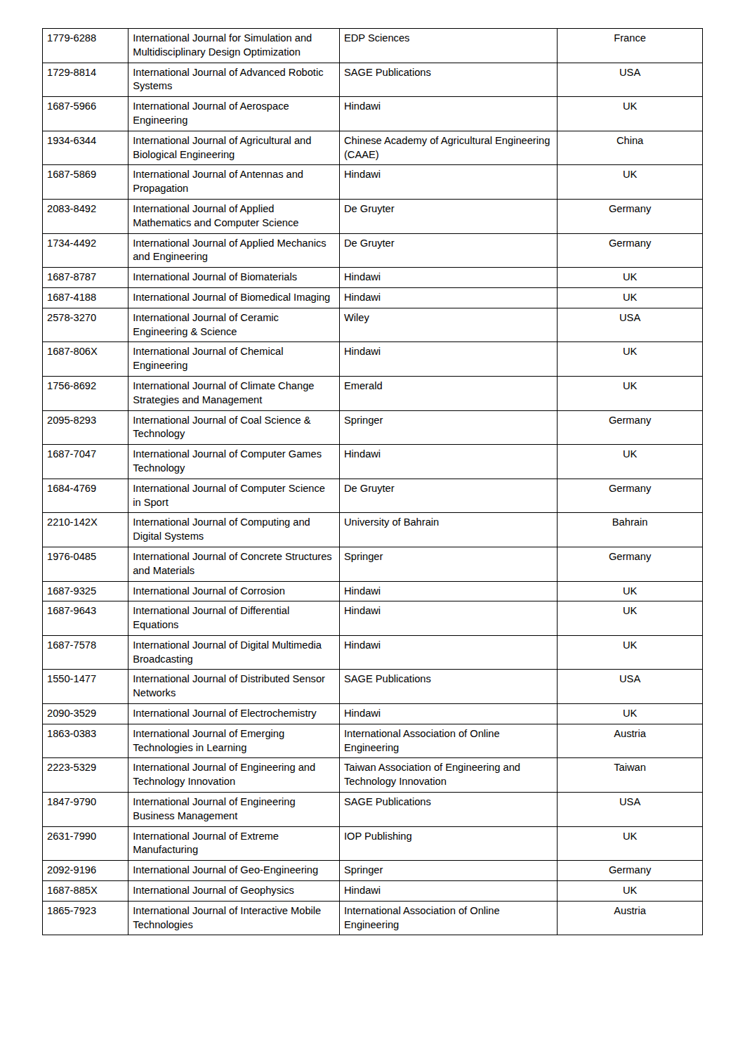| 1779-6288 | International Journal for Simulation and Multidisciplinary Design Optimization | EDP Sciences | France |
| 1729-8814 | International Journal of Advanced Robotic Systems | SAGE Publications | USA |
| 1687-5966 | International Journal of Aerospace Engineering | Hindawi | UK |
| 1934-6344 | International Journal of Agricultural and Biological Engineering | Chinese Academy of Agricultural Engineering (CAAE) | China |
| 1687-5869 | International Journal of Antennas and Propagation | Hindawi | UK |
| 2083-8492 | International Journal of Applied Mathematics and Computer Science | De Gruyter | Germany |
| 1734-4492 | International Journal of Applied Mechanics and Engineering | De Gruyter | Germany |
| 1687-8787 | International Journal of Biomaterials | Hindawi | UK |
| 1687-4188 | International Journal of Biomedical Imaging | Hindawi | UK |
| 2578-3270 | International Journal of Ceramic Engineering & Science | Wiley | USA |
| 1687-806X | International Journal of Chemical Engineering | Hindawi | UK |
| 1756-8692 | International Journal of Climate Change Strategies and Management | Emerald | UK |
| 2095-8293 | International Journal of Coal Science & Technology | Springer | Germany |
| 1687-7047 | International Journal of Computer Games Technology | Hindawi | UK |
| 1684-4769 | International Journal of Computer Science in Sport | De Gruyter | Germany |
| 2210-142X | International Journal of Computing and Digital Systems | University of Bahrain | Bahrain |
| 1976-0485 | International Journal of Concrete Structures and Materials | Springer | Germany |
| 1687-9325 | International Journal of Corrosion | Hindawi | UK |
| 1687-9643 | International Journal of Differential Equations | Hindawi | UK |
| 1687-7578 | International Journal of Digital Multimedia Broadcasting | Hindawi | UK |
| 1550-1477 | International Journal of Distributed Sensor Networks | SAGE Publications | USA |
| 2090-3529 | International Journal of Electrochemistry | Hindawi | UK |
| 1863-0383 | International Journal of Emerging Technologies in Learning | International Association of Online Engineering | Austria |
| 2223-5329 | International Journal of Engineering and Technology Innovation | Taiwan Association of Engineering and Technology Innovation | Taiwan |
| 1847-9790 | International Journal of Engineering Business Management | SAGE Publications | USA |
| 2631-7990 | International Journal of Extreme Manufacturing | IOP Publishing | UK |
| 2092-9196 | International Journal of Geo-Engineering | Springer | Germany |
| 1687-885X | International Journal of Geophysics | Hindawi | UK |
| 1865-7923 | International Journal of Interactive Mobile Technologies | International Association of Online Engineering | Austria |